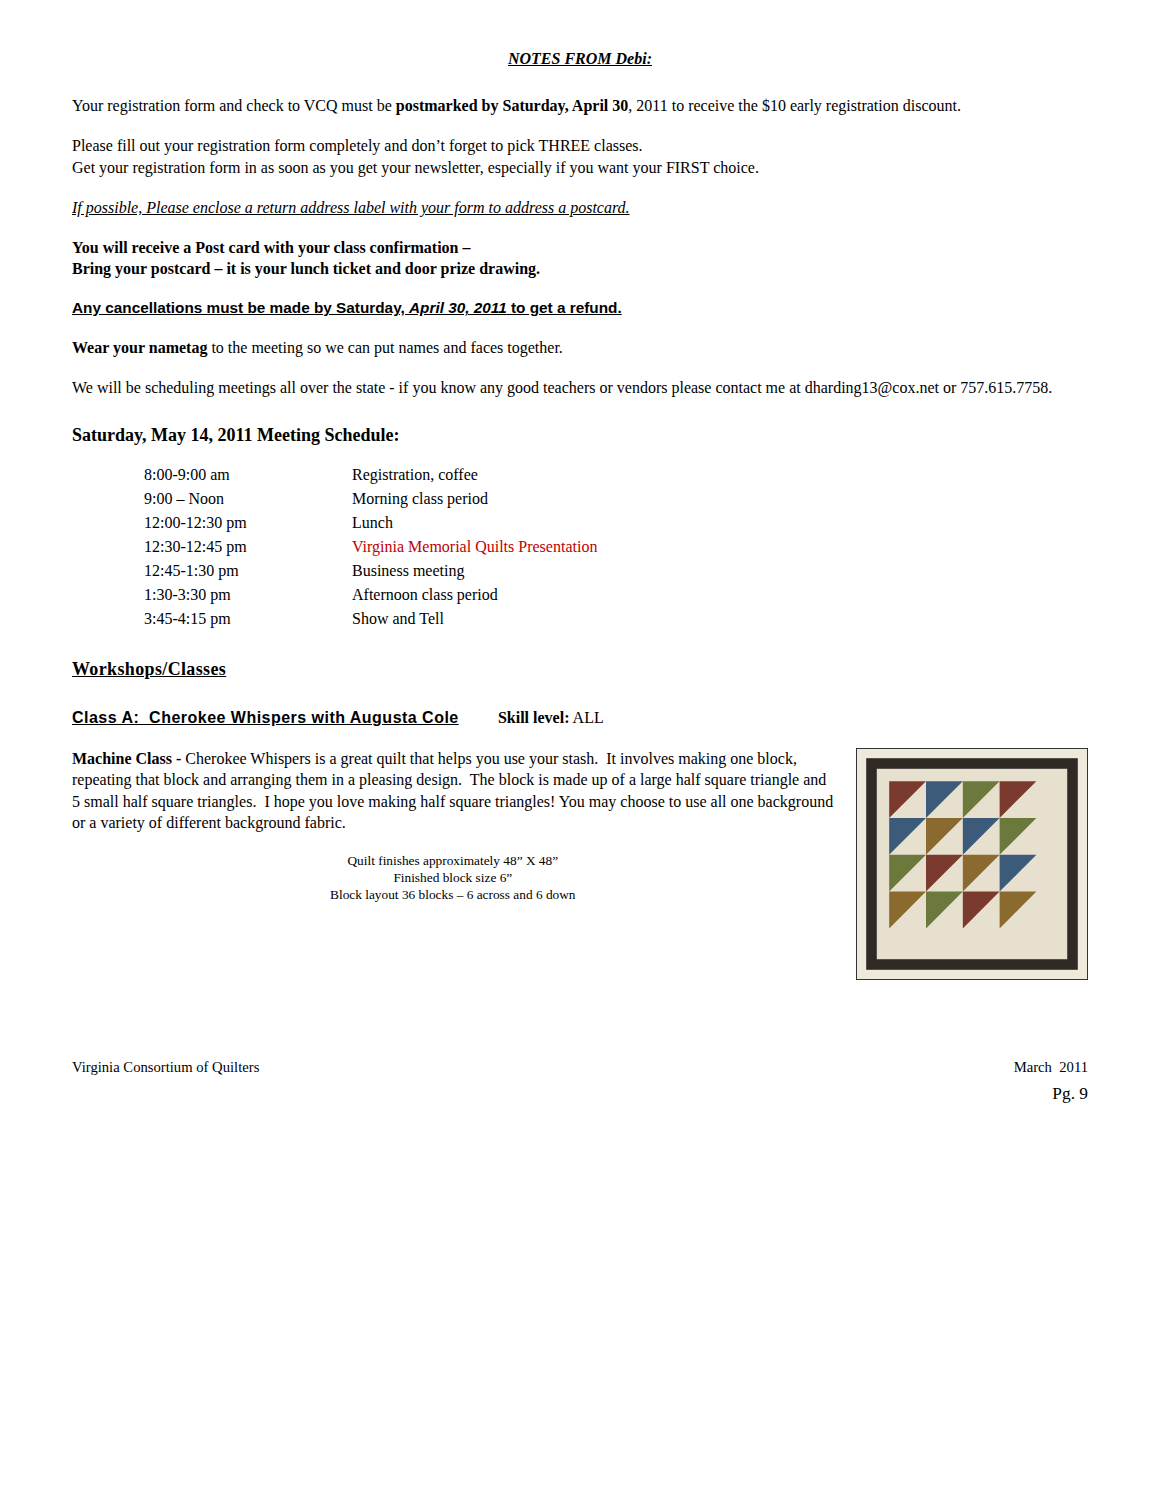NOTES FROM Debi:
Your registration form and check to VCQ must be postmarked by Saturday, April 30, 2011 to receive the $10 early registration discount.
Please fill out your registration form completely and don’t forget to pick THREE classes.
Get your registration form in as soon as you get your newsletter, especially if you want your FIRST choice.
If possible, Please enclose a return address label with your form to address a postcard.
You will receive a Post card with your class confirmation –
Bring your postcard – it is your lunch ticket and door prize drawing.
Any cancellations must be made by Saturday, April 30, 2011 to get a refund.
Wear your nametag to the meeting so we can put names and faces together.
We will be scheduling meetings all over the state - if you know any good teachers or vendors please contact me at dharding13@cox.net or 757.615.7758.
Saturday, May 14, 2011 Meeting Schedule:
| 8:00-9:00 am | Registration, coffee |
| 9:00 – Noon | Morning class period |
| 12:00-12:30 pm | Lunch |
| 12:30-12:45 pm | Virginia Memorial Quilts Presentation |
| 12:45-1:30 pm | Business meeting |
| 1:30-3:30 pm | Afternoon class period |
| 3:45-4:15 pm | Show and Tell |
Workshops/Classes
Class A: Cherokee Whispers with Augusta Cole Skill level: ALL
Machine Class - Cherokee Whispers is a great quilt that helps you use your stash. It involves making one block, repeating that block and arranging them in a pleasing design. The block is made up of a large half square triangle and 5 small half square triangles. I hope you love making half square triangles! You may choose to use all one background or a variety of different background fabric.
Quilt finishes approximately 48” X 48”
Finished block size 6”
Block layout 36 blocks – 6 across and 6 down
Virginia Consortium of Quilters
March 2011
Pg. 9